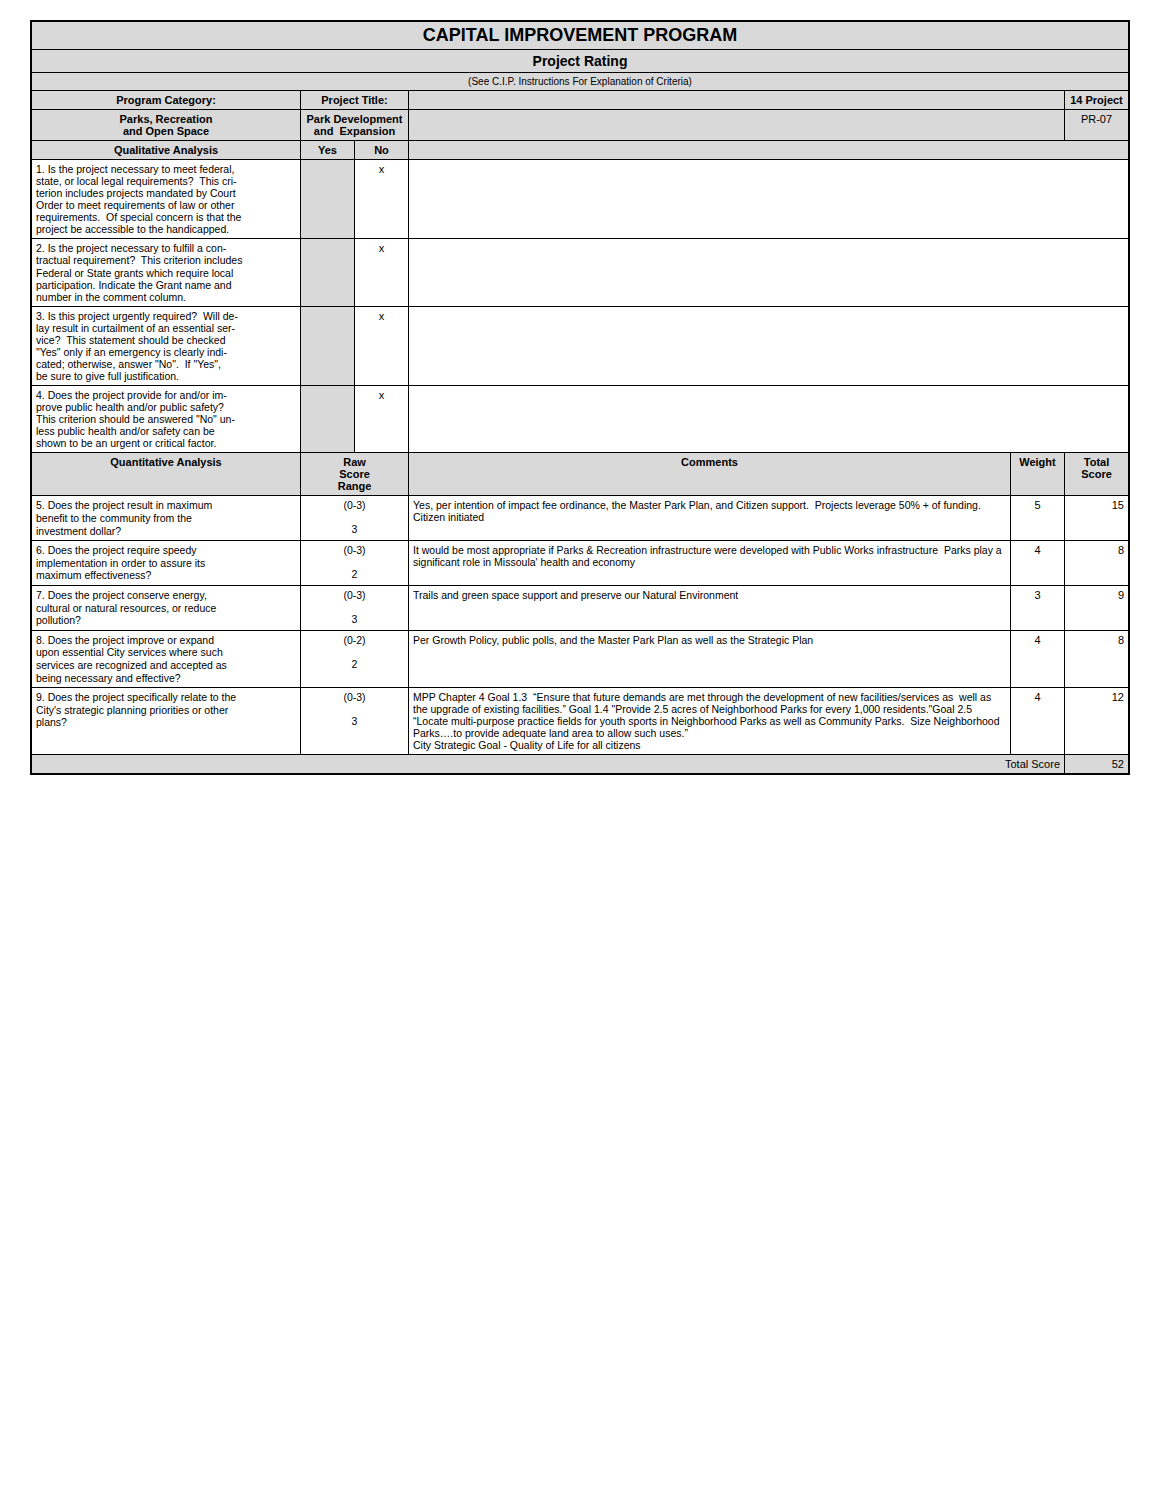| CAPITAL IMPROVEMENT PROGRAM |
| Project Rating |
| (See C.I.P. Instructions For Explanation of Criteria) |
| Program Category: | Project Title: | | 14 Project |
| Parks, Recreation and Open Space | Park Development and Expansion | | PR-07 |
| Qualitative Analysis | Yes | No | |
| 1. Is the project necessary to meet federal, state, or local legal requirements? This cri- terion includes projects mandated by Court Order to meet requirements of law or other requirements. Of special concern is that the project be accessible to the handicapped. | | x | |
| 2. Is the project necessary to fulfill a con- tractual requirement? This criterion includes Federal or State grants which require local participation. Indicate the Grant name and number in the comment column. | | x | |
| 3. Is this project urgently required? Will de- lay result in curtailment of an essential ser- vice? This statement should be checked "Yes" only if an emergency is clearly indi- cated; otherwise, answer "No". If "Yes", be sure to give full justification. | | x | |
| 4. Does the project provide for and/or im- prove public health and/or public safety? This criterion should be answered "No" un- less public health and/or safety can be shown to be an urgent or critical factor. | | x | |
| Quantitative Analysis | Raw Score Range | Comments | Weight | Total Score |
| 5. Does the project result in maximum benefit to the community from the investment dollar? | (0-3) 3 | Yes, per intention of impact fee ordinance, the Master Park Plan, and Citizen support. Projects leverage 50% + of funding. Citizen initiated | 5 | 15 |
| 6. Does the project require speedy implementation in order to assure its maximum effectiveness? | (0-3) 2 | It would be most appropriate if Parks & Recreation infrastructure were developed with Public Works infrastructure Parks play a significant role in Missoula' health and economy | 4 | 8 |
| 7. Does the project conserve energy, cultural or natural resources, or reduce pollution? | (0-3) 3 | Trails and green space support and preserve our Natural Environment | 3 | 9 |
| 8. Does the project improve or expand upon essential City services where such services are recognized and accepted as being necessary and effective? | (0-2) 2 | Per Growth Policy, public polls, and the Master Park Plan as well as the Strategic Plan | 4 | 8 |
| 9. Does the project specifically relate to the City's strategic planning priorities or other plans? | (0-3) 3 | MPP Chapter 4 Goal 1.3 “Ensure that future demands are met through the development of new facilities/services as well as the upgrade of existing facilities.” Goal 1.4 "Provide 2.5 acres of Neighborhood Parks for every 1,000 residents."Goal 2.5 “Locate multi-purpose practice fields for youth sports in Neighborhood Parks as well as Community Parks. Size Neighborhood Parks….to provide adequate land area to allow such uses.” City Strategic Goal - Quality of Life for all citizens | 4 | 12 |
| Total Score | 52 |